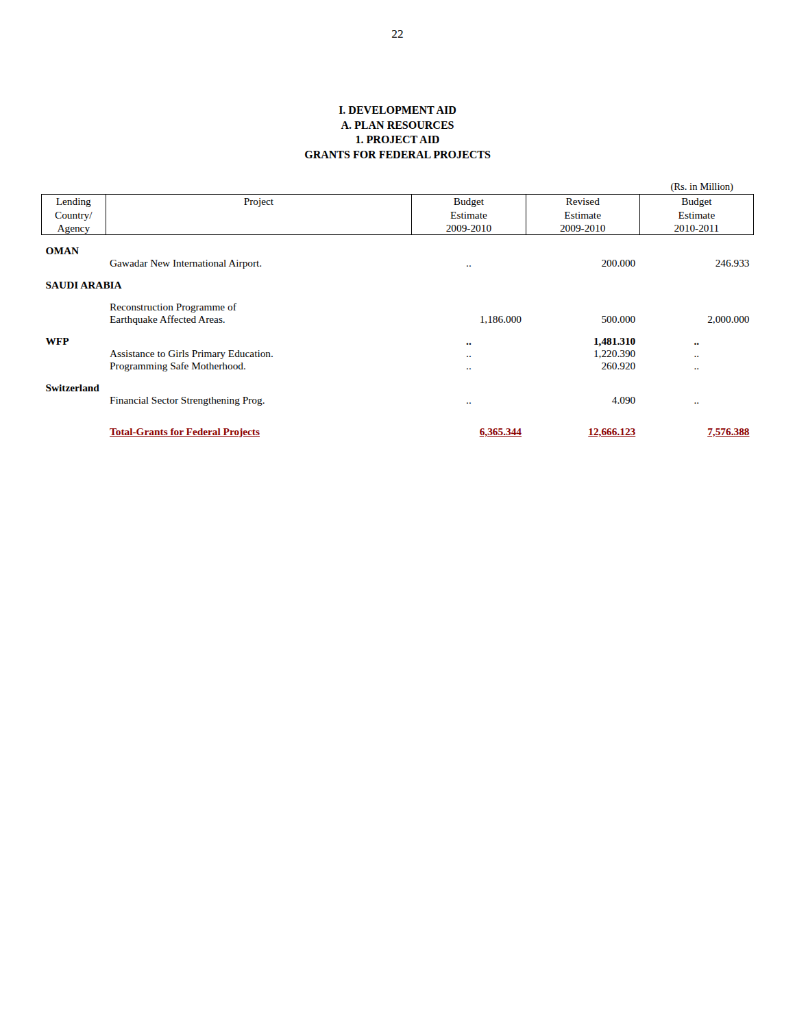22
I. DEVELOPMENT AID
A. PLAN RESOURCES
1. PROJECT AID
GRANTS FOR FEDERAL PROJECTS
(Rs. in Million)
| Lending Country/ Agency | Project | Budget Estimate 2009-2010 | Revised Estimate 2009-2010 | Budget Estimate 2010-2011 |
| --- | --- | --- | --- | --- |
| OMAN | | | | |
| | Gawadar New International Airport. | .. | 200.000 | 246.933 |
| SAUDI ARABIA | | | |
| | Reconstruction Programme of | | | |
| | Earthquake Affected Areas. | 1,186.000 | 500.000 | 2,000.000 |
| WFP | | .. | 1,481.310 | .. |
| | Assistance to Girls Primary Education. | .. | 1,220.390 | .. |
| | Programming Safe Motherhood. | .. | 260.920 | .. |
| Switzerland | | | | |
| | Financial Sector Strengthening Prog. | .. | 4.090 | .. |
| | Total-Grants for Federal Projects | 6,365.344 | 12,666.123 | 7,576.388 |